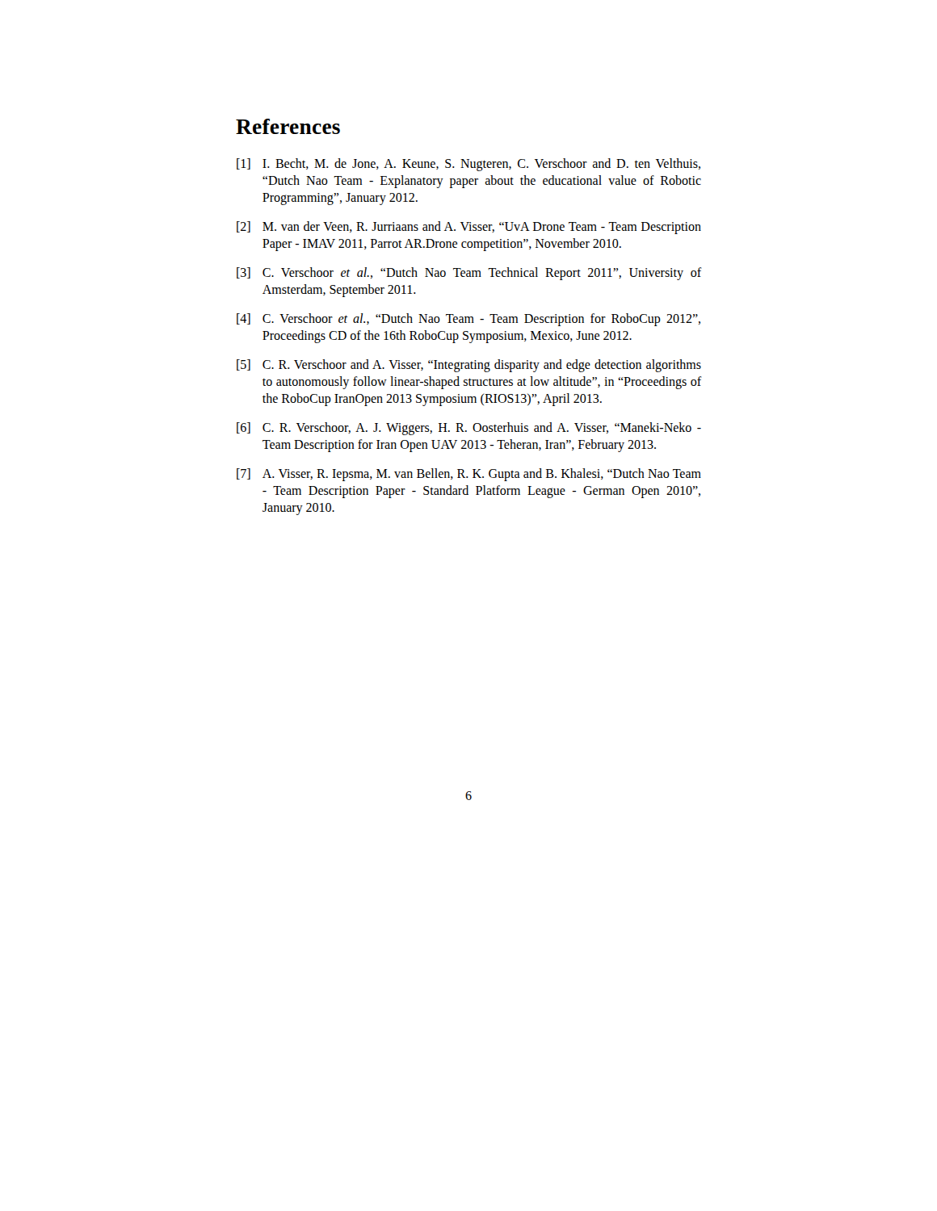References
[1] I. Becht, M. de Jone, A. Keune, S. Nugteren, C. Verschoor and D. ten Velthuis, “Dutch Nao Team - Explanatory paper about the educational value of Robotic Programming”, January 2012.
[2] M. van der Veen, R. Jurriaans and A. Visser, “UvA Drone Team - Team Description Paper - IMAV 2011, Parrot AR.Drone competition”, November 2010.
[3] C. Verschoor et al., “Dutch Nao Team Technical Report 2011”, University of Amsterdam, September 2011.
[4] C. Verschoor et al., “Dutch Nao Team - Team Description for RoboCup 2012”, Proceedings CD of the 16th RoboCup Symposium, Mexico, June 2012.
[5] C. R. Verschoor and A. Visser, “Integrating disparity and edge detection algorithms to autonomously follow linear-shaped structures at low altitude”, in “Proceedings of the RoboCup IranOpen 2013 Symposium (RIOS13)”, April 2013.
[6] C. R. Verschoor, A. J. Wiggers, H. R. Oosterhuis and A. Visser, “Maneki-Neko - Team Description for Iran Open UAV 2013 - Teheran, Iran”, February 2013.
[7] A. Visser, R. Iepsma, M. van Bellen, R. K. Gupta and B. Khalesi, “Dutch Nao Team - Team Description Paper - Standard Platform League - German Open 2010”, January 2010.
6